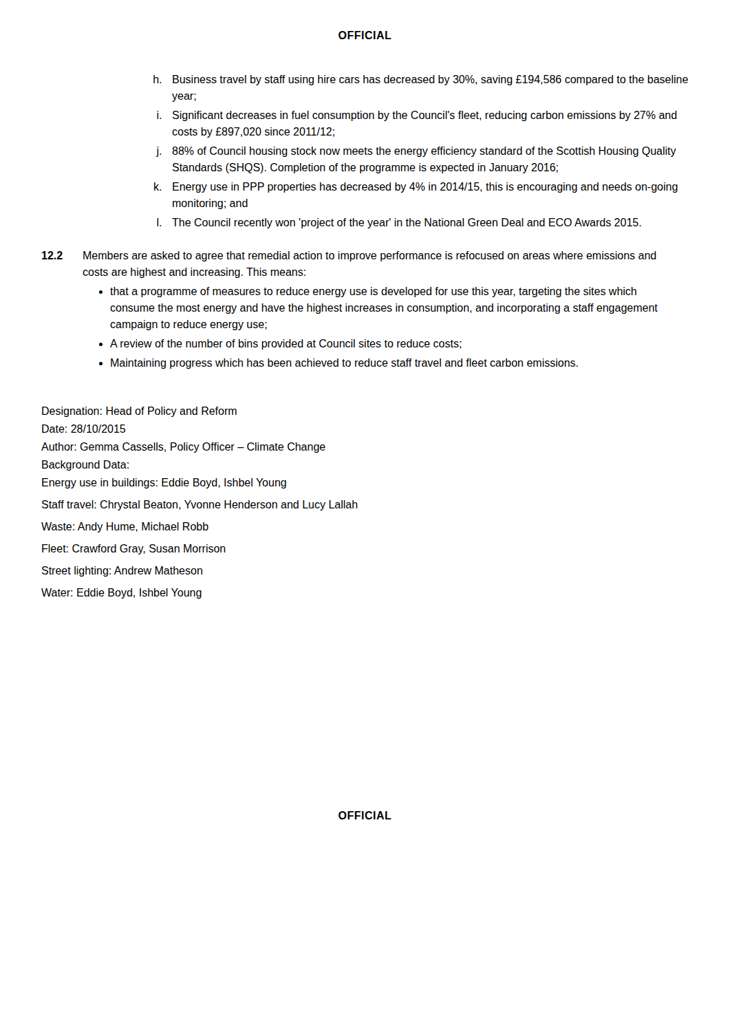OFFICIAL
Business travel by staff using hire cars has decreased by 30%, saving £194,586 compared to the baseline year;
Significant decreases in fuel consumption by the Council's fleet, reducing carbon emissions by 27% and costs by £897,020 since 2011/12;
88% of Council housing stock now meets the energy efficiency standard of the Scottish Housing Quality Standards (SHQS). Completion of the programme is expected in January 2016;
Energy use in PPP properties has decreased by 4% in 2014/15, this is encouraging and needs on-going monitoring; and
The Council recently won 'project of the year' in the National Green Deal and ECO Awards 2015.
12.2 Members are asked to agree that remedial action to improve performance is refocused on areas where emissions and costs are highest and increasing. This means:
that a programme of measures to reduce energy use is developed for use this year, targeting the sites which consume the most energy and have the highest increases in consumption, and incorporating a staff engagement campaign to reduce energy use;
A review of the number of bins provided at Council sites to reduce costs;
Maintaining progress which has been achieved to reduce staff travel and fleet carbon emissions.
Designation: Head of Policy and Reform
Date: 28/10/2015
Author: Gemma Cassells, Policy Officer – Climate Change
Background Data:
Energy use in buildings: Eddie Boyd, Ishbel Young
Staff travel: Chrystal Beaton, Yvonne Henderson and Lucy Lallah
Waste: Andy Hume, Michael Robb
Fleet: Crawford Gray, Susan Morrison
Street lighting: Andrew Matheson
Water: Eddie Boyd, Ishbel Young
OFFICIAL